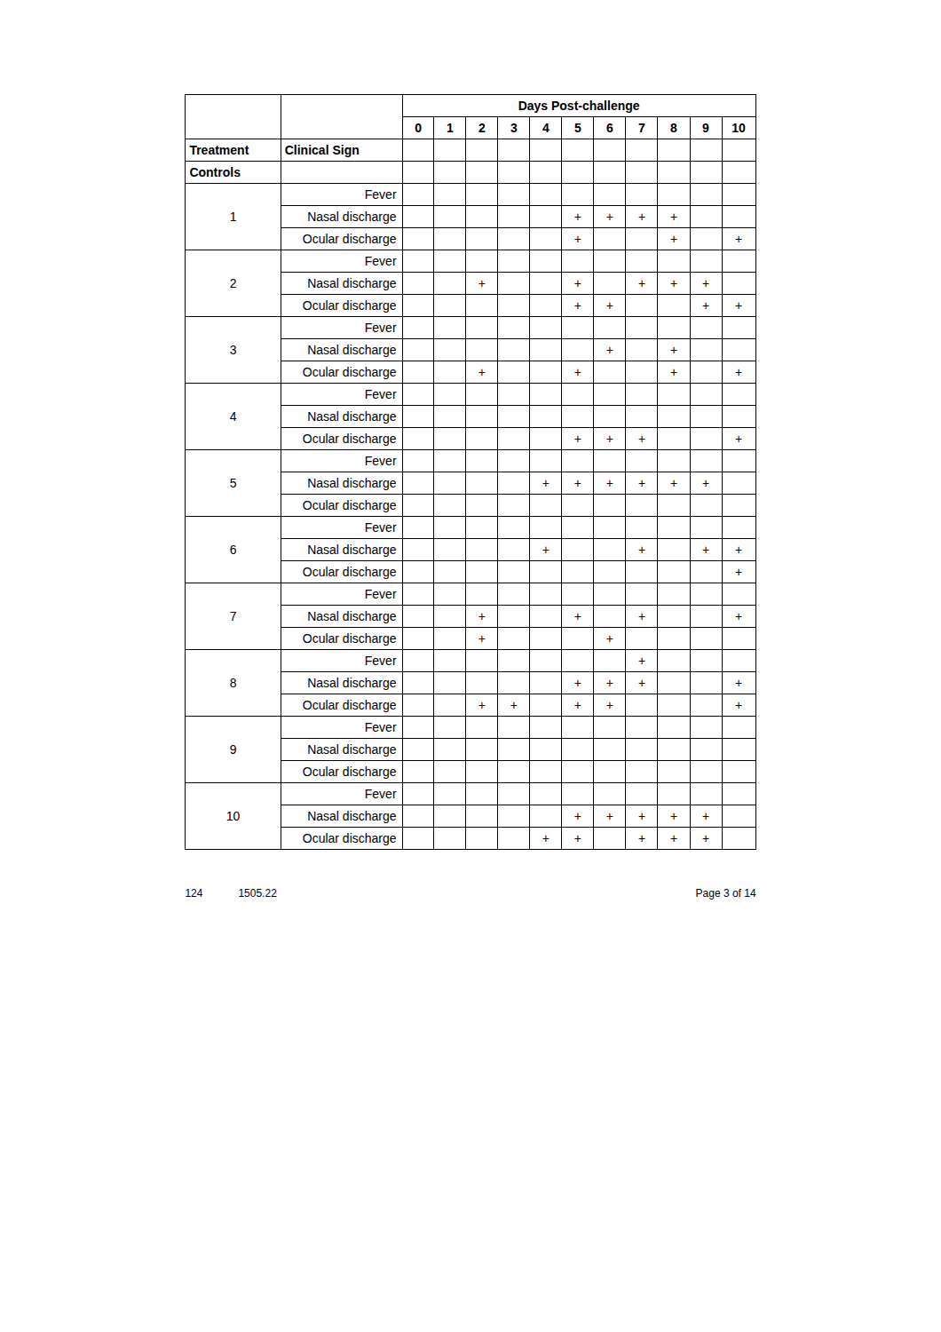| | | Days Post-challenge |
| --- | --- | --- |
| 0 | 1 | 2 | 3 | 4 | 5 | 6 | 7 | 8 | 9 | 10 |
| Treatment | Clinical Sign | | | | | | | | | | | |
| Controls | | | | | | | | | | | | |
| 1 | Fever | | | | | | | | | | | |
| Nasal discharge | | | | | | + | + | + | + | | |
| Ocular discharge | | | | | | + | | | + | | + |
| 2 | Fever | | | | | | | | | | | |
| Nasal discharge | | | + | | | + | | + | + | + | |
| Ocular discharge | | | | | | + | + | | | + | + |
| 3 | Fever | | | | | | | | | | | |
| Nasal discharge | | | | | | | + | | + | | |
| Ocular discharge | | | + | | | + | | | + | | + |
| 4 | Fever | | | | | | | | | | | |
| Nasal discharge | | | | | | | | | | | |
| Ocular discharge | | | | | | + | + | + | | | + |
| 5 | Fever | | | | | | | | | | | |
| Nasal discharge | | | | | + | + | + | + | + | + | |
| Ocular discharge | | | | | | | | | | | |
| 6 | Fever | | | | | | | | | | | |
| Nasal discharge | | | | | + | | | + | | + | + |
| Ocular discharge | | | | | | | | | | | + |
| 7 | Fever | | | | | | | | | | | |
| Nasal discharge | | | + | | | + | | + | | | + |
| Ocular discharge | | | + | | | | + | | | | |
| 8 | Fever | | | | | | | | + | | | |
| Nasal discharge | | | | | | + | + | + | | | + |
| Ocular discharge | | | + | + | | + | + | | | | + |
| 9 | Fever | | | | | | | | | | | |
| Nasal discharge | | | | | | | | | | | |
| Ocular discharge | | | | | | | | | | | |
| 10 | Fever | | | | | | | | | | | |
| Nasal discharge | | | | | | + | + | + | + | + | |
| Ocular discharge | | | | | + | + | | + | + | + | |
1241505.22
Page 3 of 14